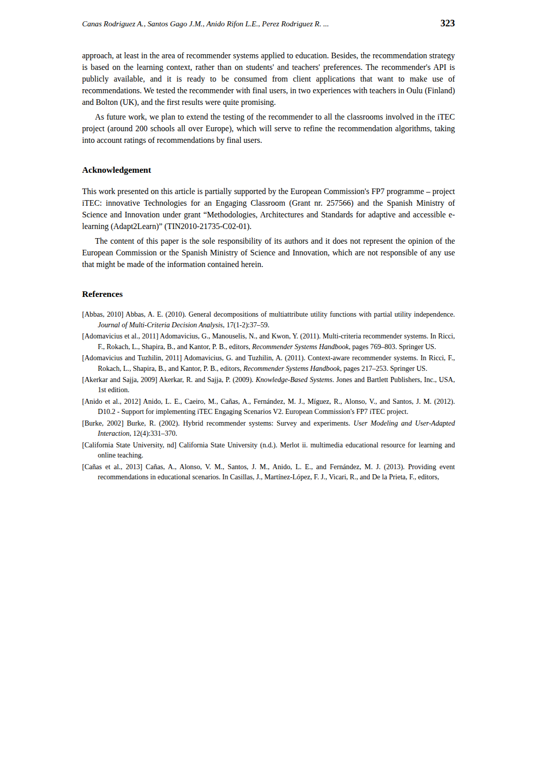Canas Rodriguez A., Santos Gago J.M., Anido Rifon L.E., Perez Rodriguez R. ... 323
approach, at least in the area of recommender systems applied to education. Besides, the recommendation strategy is based on the learning context, rather than on students' and teachers' preferences. The recommender's API is publicly available, and it is ready to be consumed from client applications that want to make use of recommendations. We tested the recommender with final users, in two experiences with teachers in Oulu (Finland) and Bolton (UK), and the first results were quite promising.
As future work, we plan to extend the testing of the recommender to all the classrooms involved in the iTEC project (around 200 schools all over Europe), which will serve to refine the recommendation algorithms, taking into account ratings of recommendations by final users.
Acknowledgement
This work presented on this article is partially supported by the European Commission's FP7 programme – project iTEC: innovative Technologies for an Engaging Classroom (Grant nr. 257566) and the Spanish Ministry of Science and Innovation under grant “Methodologies, Architectures and Standards for adaptive and accessible e-learning (Adapt2Learn)” (TIN2010-21735-C02-01).
The content of this paper is the sole responsibility of its authors and it does not represent the opinion of the European Commission or the Spanish Ministry of Science and Innovation, which are not responsible of any use that might be made of the information contained herein.
References
[Abbas, 2010] Abbas, A. E. (2010). General decompositions of multiattribute utility functions with partial utility independence. Journal of Multi-Criteria Decision Analysis, 17(1-2):37–59.
[Adomavicius et al., 2011] Adomavicius, G., Manouselis, N., and Kwon, Y. (2011). Multi-criteria recommender systems. In Ricci, F., Rokach, L., Shapira, B., and Kantor, P. B., editors, Recommender Systems Handbook, pages 769–803. Springer US.
[Adomavicius and Tuzhilin, 2011] Adomavicius, G. and Tuzhilin, A. (2011). Context-aware recommender systems. In Ricci, F., Rokach, L., Shapira, B., and Kantor, P. B., editors, Recommender Systems Handbook, pages 217–253. Springer US.
[Akerkar and Sajja, 2009] Akerkar, R. and Sajja, P. (2009). Knowledge-Based Systems. Jones and Bartlett Publishers, Inc., USA, 1st edition.
[Anido et al., 2012] Anido, L. E., Caeiro, M., Cañas, A., Fernández, M. J., Míguez, R., Alonso, V., and Santos, J. M. (2012). D10.2 - Support for implementing iTEC Engaging Scenarios V2. European Commission's FP7 iTEC project.
[Burke, 2002] Burke, R. (2002). Hybrid recommender systems: Survey and experiments. User Modeling and User-Adapted Interaction, 12(4):331–370.
[California State University, nd] California State University (n.d.). Merlot ii. multimedia educational resource for learning and online teaching.
[Cañas et al., 2013] Cañas, A., Alonso, V. M., Santos, J. M., Anido, L. E., and Fernández, M. J. (2013). Providing event recommendations in educational scenarios. In Casillas, J., Martínez-López, F. J., Vicari, R., and De la Prieta, F., editors,